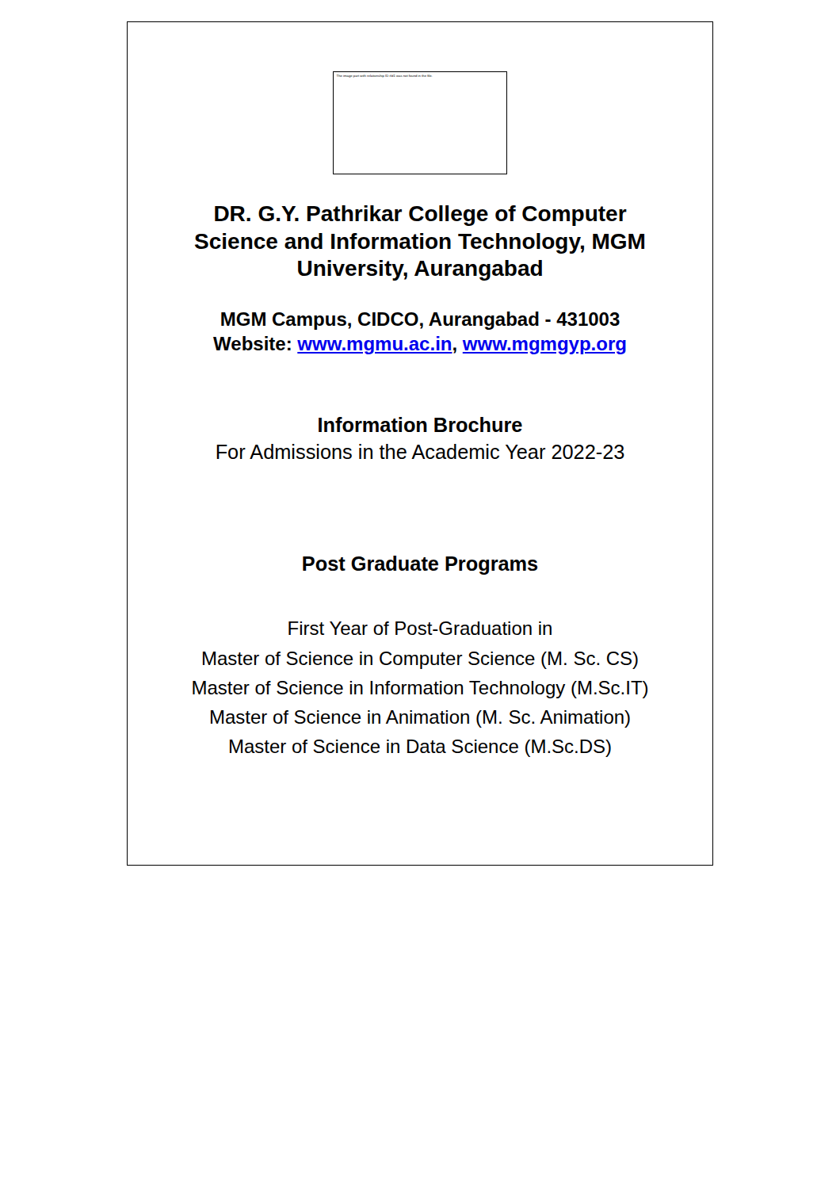The image part with relationship ID rId1 was not found in the file.
DR. G.Y. Pathrikar College of Computer Science and Information Technology, MGM University, Aurangabad
MGM Campus, CIDCO, Aurangabad - 431003
Website: www.mgmu.ac.in, www.mgmgyp.org
Information Brochure
For Admissions in the Academic Year 2022-23
Post Graduate Programs
First Year of Post-Graduation in
Master of Science in Computer Science (M. Sc. CS)
Master of Science in Information Technology (M.Sc.IT)
Master of Science in Animation (M. Sc. Animation)
Master of Science in Data Science (M.Sc.DS)